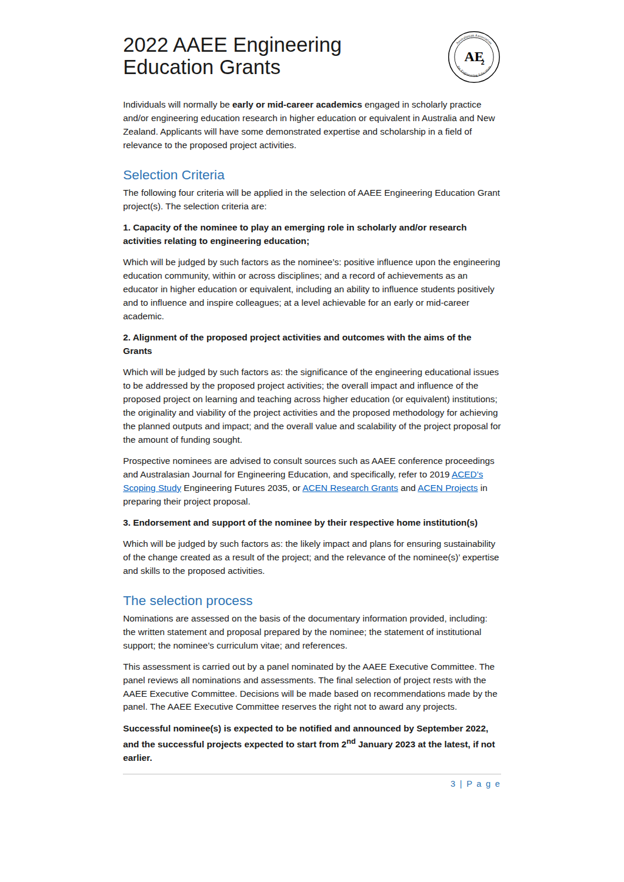2022 AAEE Engineering Education Grants
Australasian Association for Engineering Education AE 2
Individuals will normally be early or mid-career academics engaged in scholarly practice and/or engineering education research in higher education or equivalent in Australia and New Zealand. Applicants will have some demonstrated expertise and scholarship in a field of relevance to the proposed project activities.
Selection Criteria
The following four criteria will be applied in the selection of AAEE Engineering Education Grant project(s). The selection criteria are:
1. Capacity of the nominee to play an emerging role in scholarly and/or research activities relating to engineering education;
Which will be judged by such factors as the nominee’s: positive influence upon the engineering education community, within or across disciplines; and a record of achievements as an educator in higher education or equivalent, including an ability to influence students positively and to influence and inspire colleagues; at a level achievable for an early or mid-career academic.
2. Alignment of the proposed project activities and outcomes with the aims of the Grants
Which will be judged by such factors as: the significance of the engineering educational issues to be addressed by the proposed project activities; the overall impact and influence of the proposed project on learning and teaching across higher education (or equivalent) institutions; the originality and viability of the project activities and the proposed methodology for achieving the planned outputs and impact; and the overall value and scalability of the project proposal for the amount of funding sought.
Prospective nominees are advised to consult sources such as AAEE conference proceedings and Australasian Journal for Engineering Education, and specifically, refer to 2019 ACED’s Scoping Study Engineering Futures 2035, or ACEN Research Grants and ACEN Projects in preparing their project proposal.
3. Endorsement and support of the nominee by their respective home institution(s)
Which will be judged by such factors as: the likely impact and plans for ensuring sustainability of the change created as a result of the project; and the relevance of the nominee(s)’ expertise and skills to the proposed activities.
The selection process
Nominations are assessed on the basis of the documentary information provided, including: the written statement and proposal prepared by the nominee; the statement of institutional support; the nominee’s curriculum vitae; and references.
This assessment is carried out by a panel nominated by the AAEE Executive Committee. The panel reviews all nominations and assessments. The final selection of project rests with the AAEE Executive Committee. Decisions will be made based on recommendations made by the panel. The AAEE Executive Committee reserves the right not to award any projects.
Successful nominee(s) is expected to be notified and announced by September 2022, and the successful projects expected to start from 2nd January 2023 at the latest, if not earlier.
3 | P a g e